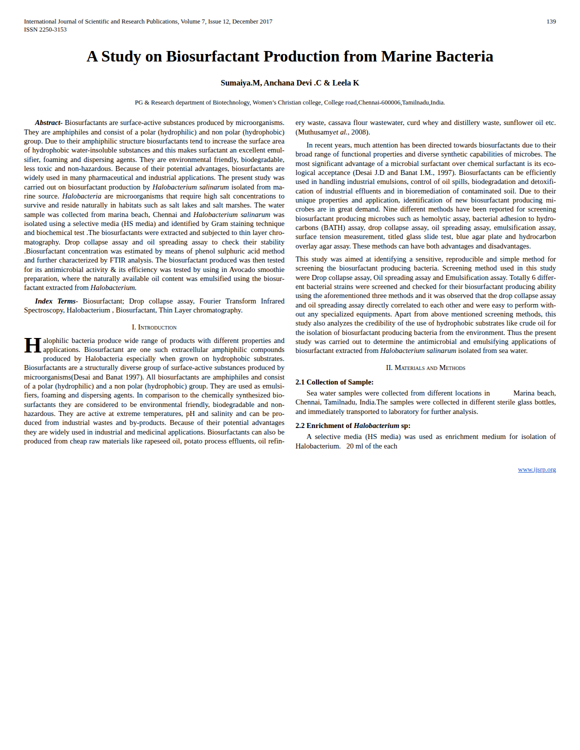International Journal of Scientific and Research Publications, Volume 7, Issue 12, December 2017
139
ISSN 2250-3153
A Study on Biosurfactant Production from Marine Bacteria
Sumaiya.M, Anchana Devi .C & Leela K
PG & Research department of Biotechnology, Women’s Christian college, College road,Chennai-600006,Tamilnadu,India.
Abstract- Biosurfactants are surface-active substances produced by microorganisms. They are amphiphiles and consist of a polar (hydrophilic) and non polar (hydrophobic) group. Due to their amphiphilic structure biosurfactants tend to increase the surface area of hydrophobic water-insoluble substances and this makes surfactant an excellent emulsifier, foaming and dispersing agents. They are environmental friendly, biodegradable, less toxic and non-hazardous. Because of their potential advantages, biosurfactants are widely used in many pharmaceutical and industrial applications. The present study was carried out on biosurfactant production by Halobacterium salinarum isolated from marine source. Halobacteria are microorganisms that require high salt concentrations to survive and reside naturally in habitats such as salt lakes and salt marshes. The water sample was collected from marina beach, Chennai and Halobacterium salinarum was isolated using a selective media (HS media) and identified by Gram staining technique and biochemical test .The biosurfactants were extracted and subjected to thin layer chromatography. Drop collapse assay and oil spreading assay to check their stability .Biosurfactant concentration was estimated by means of phenol sulphuric acid method and further characterized by FTIR analysis. The biosurfactant produced was then tested for its antimicrobial activity & its efficiency was tested by using in Avocado smoothie preparation, where the naturally available oil content was emulsified using the biosurfactant extracted from Halobacterium.
Index Terms- Biosurfactant; Drop collapse assay, Fourier Transform Infrared Spectroscopy, Halobacterium , Biosurfactant, Thin Layer chromatography.
I. Introduction
Halophilic bacteria produce wide range of products with different properties and applications. Biosurfactant are one such extracellular amphiphilic compounds produced by Halobacteria especially when grown on hydrophobic substrates. Biosurfactants are a structurally diverse group of surface-active substances produced by microorganisms(Desai and Banat 1997). All biosurfactants are amphiphiles and consist of a polar (hydrophilic) and a non polar (hydrophobic) group. They are used as emulsifiers, foaming and dispersing agents. In comparison to the chemically synthesized biosurfactants they are considered to be environmental friendly, biodegradable and non-hazardous. They are active at extreme temperatures, pH and salinity and can be produced from industrial wastes and by-products. Because of their potential advantages they are widely used in industrial and medicinal applications. Biosurfactants can also be produced from cheap raw materials like rapeseed oil, potato process effluents, oil refinery waste, cassava flour wastewater, curd whey and distillery waste, sunflower oil etc. (Muthusamyet al., 2008).
In recent years, much attention has been directed towards biosurfactants due to their broad range of functional properties and diverse synthetic capabilities of microbes. The most significant advantage of a microbial surfactant over chemical surfactant is its ecological acceptance (Desai J.D and Banat I.M., 1997). Biosurfactants can be efficiently used in handling industrial emulsions, control of oil spills, biodegradation and detoxification of industrial effluents and in bioremediation of contaminated soil. Due to their unique properties and application, identification of new biosurfactant producing microbes are in great demand. Nine different methods have been reported for screening biosurfactant producing microbes such as hemolytic assay, bacterial adhesion to hydrocarbons (BATH) assay, drop collapse assay, oil spreading assay, emulsification assay, surface tension measurement, titled glass slide test, blue agar plate and hydrocarbon overlay agar assay. These methods can have both advantages and disadvantages.
This study was aimed at identifying a sensitive, reproducible and simple method for screening the biosurfactant producing bacteria. Screening method used in this study were Drop collapse assay, Oil spreading assay and Emulsification assay. Totally 6 different bacterial strains were screened and checked for their biosurfactant producing ability using the aforementioned three methods and it was observed that the drop collapse assay and oil spreading assay directly correlated to each other and were easy to perform without any specialized equipments. Apart from above mentioned screening methods, this study also analyzes the credibility of the use of hydrophobic substrates like crude oil for the isolation of biosurfactant producing bacteria from the environment. Thus the present study was carried out to determine the antimicrobial and emulsifying applications of biosurfactant extracted from Halobacterium salinarum isolated from sea water.
II. Materials and Methods
2.1 Collection of Sample:
Sea water samples were collected from different locations in Marina beach, Chennai, Tamilnadu, India.The samples were collected in different sterile glass bottles, and immediately transported to laboratory for further analysis.
2.2 Enrichment of Halobacterium sp:
A selective media (HS media) was used as enrichment medium for isolation of Halobacterium. 20 ml of the each
www.ijsrp.org